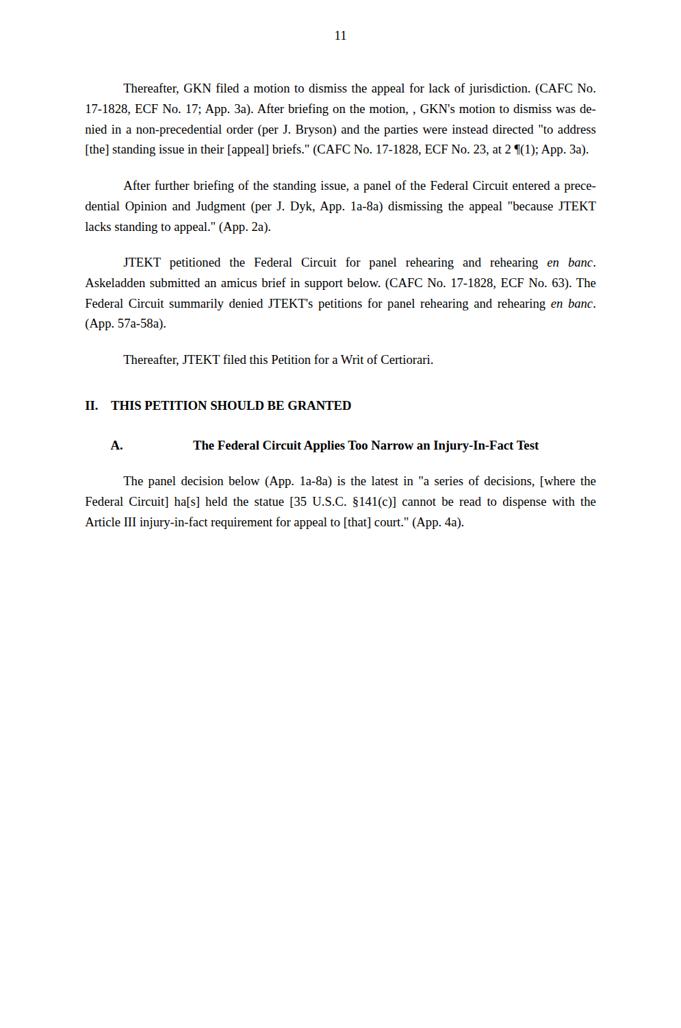11
Thereafter, GKN filed a motion to dismiss the appeal for lack of jurisdiction. (CAFC No. 17-1828, ECF No. 17; App. 3a). After briefing on the motion, , GKN's motion to dismiss was denied in a non-precedential order (per J. Bryson) and the parties were instead directed "to address [the] standing issue in their [appeal] briefs." (CAFC No. 17-1828, ECF No. 23, at 2 ¶(1); App. 3a).
After further briefing of the standing issue, a panel of the Federal Circuit entered a precedential Opinion and Judgment (per J. Dyk, App. 1a-8a) dismissing the appeal "because JTEKT lacks standing to appeal." (App. 2a).
JTEKT petitioned the Federal Circuit for panel rehearing and rehearing en banc. Askeladden submitted an amicus brief in support below. (CAFC No. 17-1828, ECF No. 63). The Federal Circuit summarily denied JTEKT's petitions for panel rehearing and rehearing en banc. (App. 57a-58a).
Thereafter, JTEKT filed this Petition for a Writ of Certiorari.
II. THIS PETITION SHOULD BE GRANTED
A. The Federal Circuit Applies Too Narrow an Injury-In-Fact Test
The panel decision below (App. 1a-8a) is the latest in "a series of decisions, [where the Federal Circuit] ha[s] held the statue [35 U.S.C. §141(c)] cannot be read to dispense with the Article III injury-in-fact requirement for appeal to [that] court." (App. 4a).